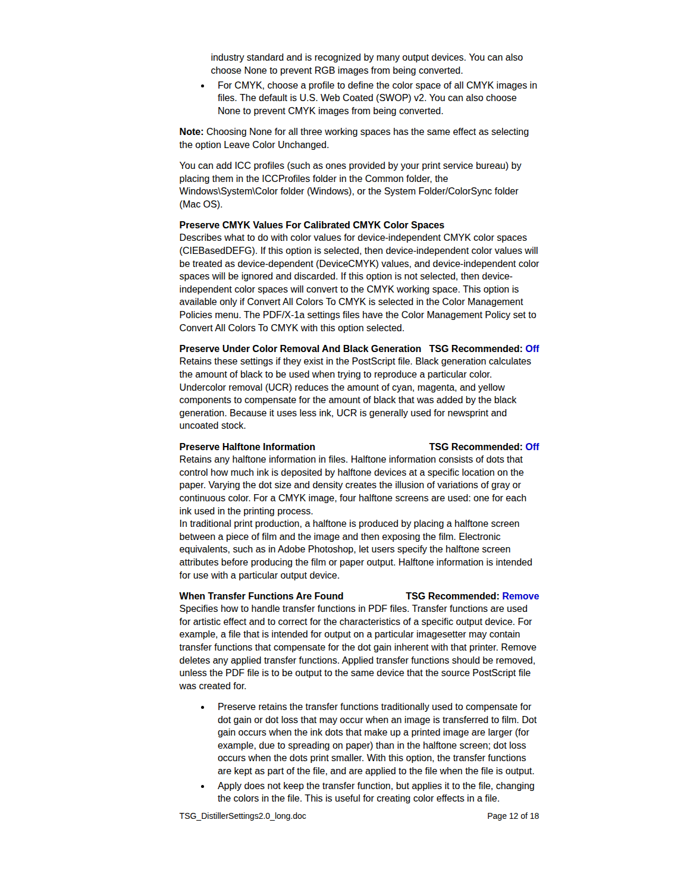industry standard and is recognized by many output devices. You can also choose None to prevent RGB images from being converted.
For CMYK, choose a profile to define the color space of all CMYK images in files. The default is U.S. Web Coated (SWOP) v2. You can also choose None to prevent CMYK images from being converted.
Note: Choosing None for all three working spaces has the same effect as selecting the option Leave Color Unchanged.
You can add ICC profiles (such as ones provided by your print service bureau) by placing them in the ICCProfiles folder in the Common folder, the Windows\System\Color folder (Windows), or the System Folder/ColorSync folder (Mac OS).
Preserve CMYK Values For Calibrated CMYK Color Spaces
Describes what to do with color values for device-independent CMYK color spaces (CIEBasedDEFG). If this option is selected, then device-independent color values will be treated as device-dependent (DeviceCMYK) values, and device-independent color spaces will be ignored and discarded. If this option is not selected, then device-independent color spaces will convert to the CMYK working space. This option is available only if Convert All Colors To CMYK is selected in the Color Management Policies menu. The PDF/X-1a settings files have the Color Management Policy set to Convert All Colors To CMYK with this option selected.
Preserve Under Color Removal And Black Generation TSG Recommended: Off
Retains these settings if they exist in the PostScript file. Black generation calculates the amount of black to be used when trying to reproduce a particular color. Undercolor removal (UCR) reduces the amount of cyan, magenta, and yellow components to compensate for the amount of black that was added by the black generation. Because it uses less ink, UCR is generally used for newsprint and uncoated stock.
Preserve Halftone Information TSG Recommended: Off
Retains any halftone information in files. Halftone information consists of dots that control how much ink is deposited by halftone devices at a specific location on the paper. Varying the dot size and density creates the illusion of variations of gray or continuous color. For a CMYK image, four halftone screens are used: one for each ink used in the printing process.
In traditional print production, a halftone is produced by placing a halftone screen between a piece of film and the image and then exposing the film. Electronic equivalents, such as in Adobe Photoshop, let users specify the halftone screen attributes before producing the film or paper output. Halftone information is intended for use with a particular output device.
When Transfer Functions Are Found TSG Recommended: Remove
Specifies how to handle transfer functions in PDF files. Transfer functions are used for artistic effect and to correct for the characteristics of a specific output device. For example, a file that is intended for output on a particular imagesetter may contain transfer functions that compensate for the dot gain inherent with that printer. Remove deletes any applied transfer functions. Applied transfer functions should be removed, unless the PDF file is to be output to the same device that the source PostScript file was created for.
Preserve retains the transfer functions traditionally used to compensate for dot gain or dot loss that may occur when an image is transferred to film. Dot gain occurs when the ink dots that make up a printed image are larger (for example, due to spreading on paper) than in the halftone screen; dot loss occurs when the dots print smaller. With this option, the transfer functions are kept as part of the file, and are applied to the file when the file is output.
Apply does not keep the transfer function, but applies it to the file, changing the colors in the file. This is useful for creating color effects in a file.
TSG_DistillerSettings2.0_long.doc Page 12 of 18